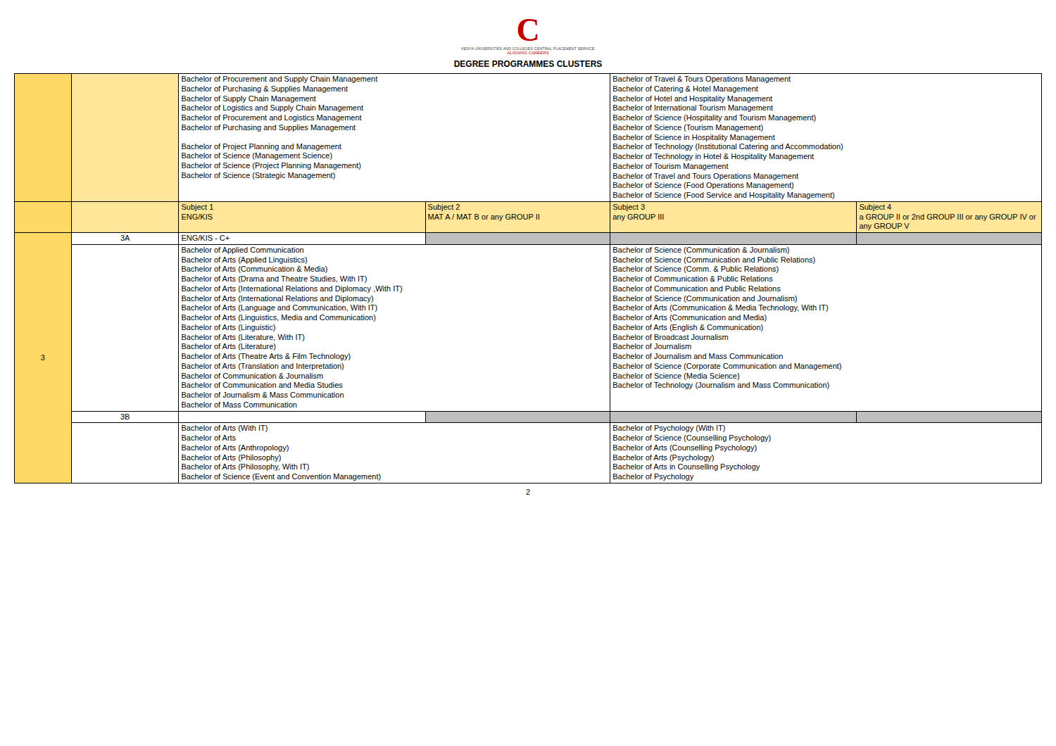C
KENYA UNIVERSITIES AND COLLEGES CENTRAL PLACEMENT SERVICE
ALIGNING CAREERS
DEGREE PROGRAMMES CLUSTERS
| | | Bachelor of Procurement and Supply Chain Management Bachelor of Purchasing & Supplies Management Bachelor of Supply Chain Management Bachelor of Logistics and Supply Chain Management Bachelor of Procurement and Logistics Management Bachelor of Purchasing and Supplies Management Bachelor of Project Planning and Management Bachelor of Science (Management Science) Bachelor of Science (Project Planning Management) Bachelor of Science (Strategic Management) | Bachelor of Travel & Tours Operations Management Bachelor of Catering & Hotel Management Bachelor of Hotel and Hospitality Management Bachelor of International Tourism Management Bachelor of Science (Hospitality and Tourism Management) Bachelor of Science (Tourism Management) Bachelor of Science in Hospitality Management Bachelor of Technology (Institutional Catering and Accommodation) Bachelor of Technology in Hotel & Hospitality Management Bachelor of Tourism Management Bachelor of Travel and Tours Operations Management Bachelor of Science (Food Operations Management) Bachelor of Science (Food Service and Hospitality Management) |
| | | Subject 1 ENG/KIS | Subject 2 MAT A / MAT B or any GROUP II | Subject 3 any GROUP III | Subject 4 a GROUP II or 2nd GROUP III or any GROUP IV or any GROUP V |
| 3 | 3A | ENG/KIS - C+ | | | |
| | Bachelor of Applied Communication Bachelor of Arts (Applied Linguistics) Bachelor of Arts (Communication & Media) Bachelor of Arts (Drama and Theatre Studies, With IT) Bachelor of Arts (International Relations and Diplomacy ,With IT) Bachelor of Arts (International Relations and Diplomacy) Bachelor of Arts (Language and Communication, With IT) Bachelor of Arts (Linguistics, Media and Communication) Bachelor of Arts (Linguistic) Bachelor of Arts (Literature, With IT) Bachelor of Arts (Literature) Bachelor of Arts (Theatre Arts & Film Technology) Bachelor of Arts (Translation and Interpretation) Bachelor of Communication & Journalism Bachelor of Communication and Media Studies Bachelor of Journalism & Mass Communication Bachelor of Mass Communication | Bachelor of Science (Communication & Journalism) Bachelor of Science (Communication and Public Relations) Bachelor of Science (Comm. & Public Relations) Bachelor of Communication & Public Relations Bachelor of Communication and Public Relations Bachelor of Science (Communication and Journalism) Bachelor of Arts (Communication & Media Technology, With IT) Bachelor of Arts (Communication and Media) Bachelor of Arts (English & Communication) Bachelor of Broadcast Journalism Bachelor of Journalism Bachelor of Journalism and Mass Communication Bachelor of Science (Corporate Communication and Management) Bachelor of Science (Media Science) Bachelor of Technology (Journalism and Mass Communication) |
| 3B | | | | |
| | Bachelor of Arts (With IT) Bachelor of Arts Bachelor of Arts (Anthropology) Bachelor of Arts (Philosophy) Bachelor of Arts (Philosophy, With IT) Bachelor of Science (Event and Convention Management) | Bachelor of Psychology (With IT) Bachelor of Science (Counselling Psychology) Bachelor of Arts (Counselling Psychology) Bachelor of Arts (Psychology) Bachelor of Arts in Counselling Psychology Bachelor of Psychology |
2